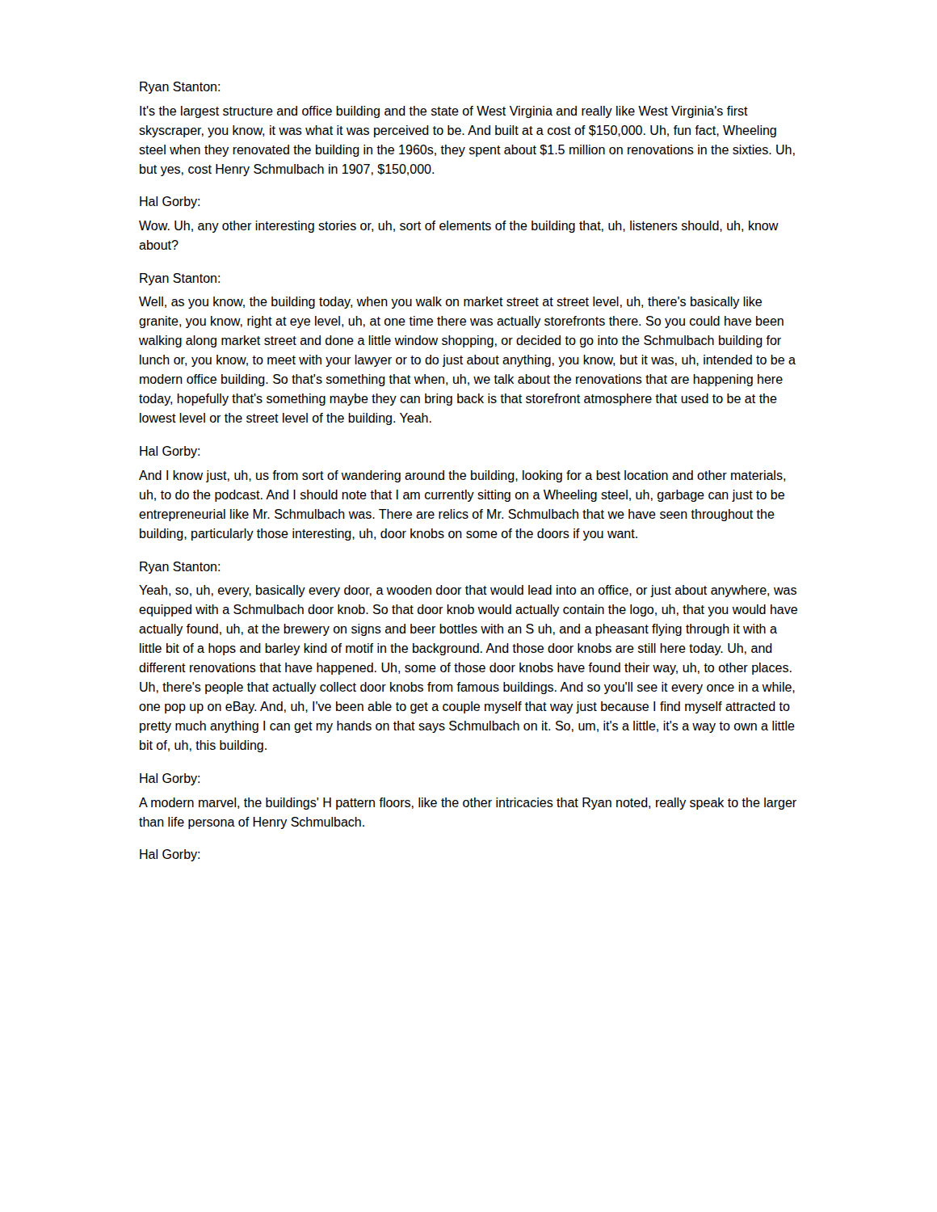Ryan Stanton:
It's the largest structure and office building and the state of West Virginia and really like West Virginia's first skyscraper, you know, it was what it was perceived to be. And built at a cost of $150,000. Uh, fun fact, Wheeling steel when they renovated the building in the 1960s, they spent about $1.5 million on renovations in the sixties. Uh, but yes, cost Henry Schmulbach in 1907, $150,000.
Hal Gorby:
Wow. Uh, any other interesting stories or, uh, sort of elements of the building that, uh, listeners should, uh, know about?
Ryan Stanton:
Well, as you know, the building today, when you walk on market street at street level, uh, there's basically like granite, you know, right at eye level, uh, at one time there was actually storefronts there. So you could have been walking along market street and done a little window shopping, or decided to go into the Schmulbach building for lunch or, you know, to meet with your lawyer or to do just about anything, you know, but it was, uh, intended to be a modern office building. So that's something that when, uh, we talk about the renovations that are happening here today, hopefully that's something maybe they can bring back is that storefront atmosphere that used to be at the lowest level or the street level of the building. Yeah.
Hal Gorby:
And I know just, uh, us from sort of wandering around the building, looking for a best location and other materials, uh, to do the podcast. And I should note that I am currently sitting on a Wheeling steel, uh, garbage can just to be entrepreneurial like Mr. Schmulbach was. There are relics of Mr. Schmulbach that we have seen throughout the building, particularly those interesting, uh, door knobs on some of the doors if you want.
Ryan Stanton:
Yeah, so, uh, every, basically every door, a wooden door that would lead into an office, or just about anywhere, was equipped with a Schmulbach door knob. So that door knob would actually contain the logo, uh, that you would have actually found, uh, at the brewery on signs and beer bottles with an S uh, and a pheasant flying through it with a little bit of a hops and barley kind of motif in the background. And those door knobs are still here today. Uh, and different renovations that have happened. Uh, some of those door knobs have found their way, uh, to other places. Uh, there's people that actually collect door knobs from famous buildings. And so you'll see it every once in a while, one pop up on eBay. And, uh, I've been able to get a couple myself that way just because I find myself attracted to pretty much anything I can get my hands on that says Schmulbach on it. So, um, it's a little, it's a way to own a little bit of, uh, this building.
Hal Gorby:
A modern marvel, the buildings' H pattern floors, like the other intricacies that Ryan noted, really speak to the larger than life persona of Henry Schmulbach.
Hal Gorby: